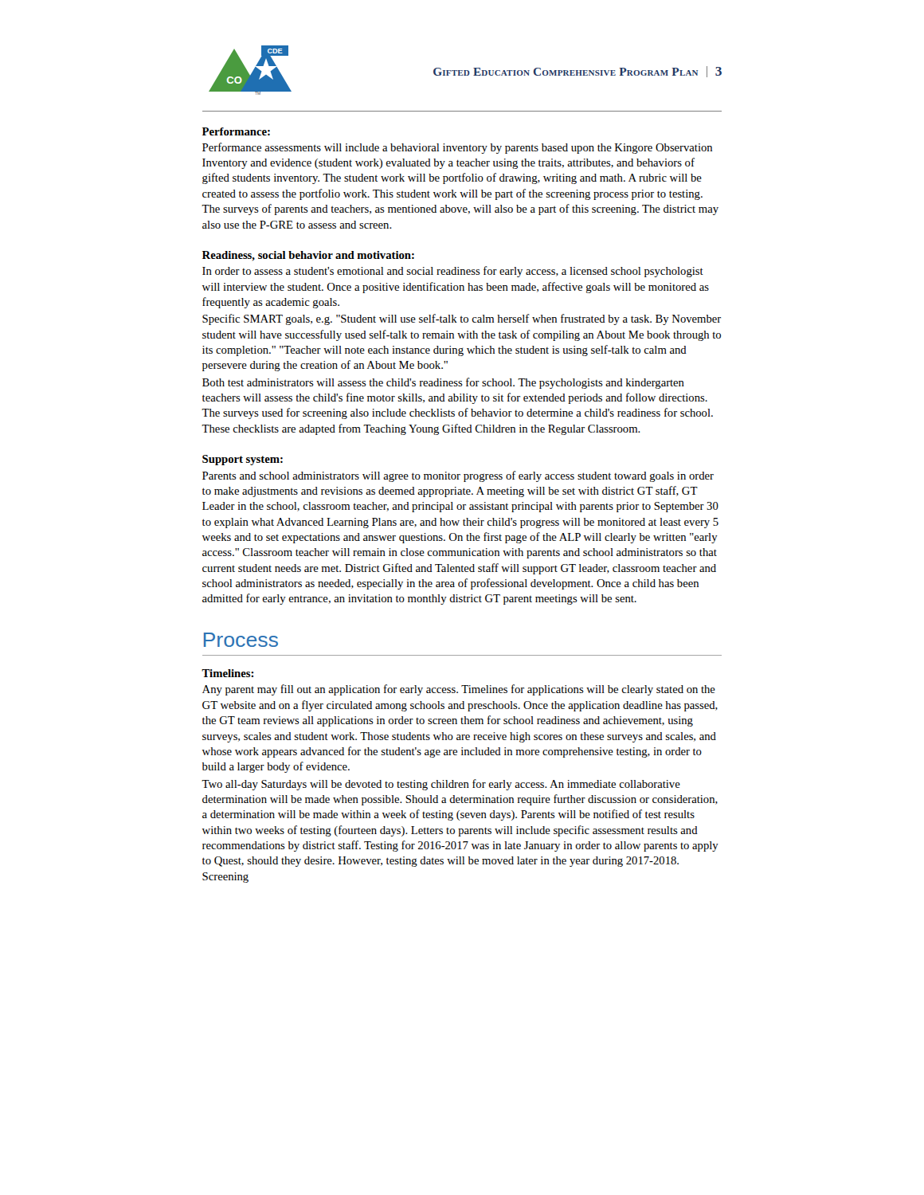CDE CO TM
Gifted Education Comprehensive Program Plan 3
Performance:
Performance assessments will include a behavioral inventory by parents based upon the Kingore Observation Inventory and evidence (student work) evaluated by a teacher using the traits, attributes, and behaviors of gifted students inventory. The student work will be portfolio of drawing, writing and math. A rubric will be created to assess the portfolio work. This student work will be part of the screening process prior to testing. The surveys of parents and teachers, as mentioned above, will also be a part of this screening. The district may also use the P-GRE to assess and screen.
Readiness, social behavior and motivation:
In order to assess a student's emotional and social readiness for early access, a licensed school psychologist will interview the student. Once a positive identification has been made, affective goals will be monitored as frequently as academic goals.
Specific SMART goals, e.g. "Student will use self-talk to calm herself when frustrated by a task. By November student will have successfully used self-talk to remain with the task of compiling an About Me book through to its completion." "Teacher will note each instance during which the student is using self-talk to calm and persevere during the creation of an About Me book."
Both test administrators will assess the child's readiness for school. The psychologists and kindergarten teachers will assess the child's fine motor skills, and ability to sit for extended periods and follow directions. The surveys used for screening also include checklists of behavior to determine a child's readiness for school. These checklists are adapted from Teaching Young Gifted Children in the Regular Classroom.
Support system:
Parents and school administrators will agree to monitor progress of early access student toward goals in order to make adjustments and revisions as deemed appropriate. A meeting will be set with district GT staff, GT Leader in the school, classroom teacher, and principal or assistant principal with parents prior to September 30 to explain what Advanced Learning Plans are, and how their child's progress will be monitored at least every 5 weeks and to set expectations and answer questions. On the first page of the ALP will clearly be written "early access." Classroom teacher will remain in close communication with parents and school administrators so that current student needs are met. District Gifted and Talented staff will support GT leader, classroom teacher and school administrators as needed, especially in the area of professional development. Once a child has been admitted for early entrance, an invitation to monthly district GT parent meetings will be sent.
Process
Timelines:
Any parent may fill out an application for early access. Timelines for applications will be clearly stated on the GT website and on a flyer circulated among schools and preschools. Once the application deadline has passed, the GT team reviews all applications in order to screen them for school readiness and achievement, using surveys, scales and student work. Those students who are receive high scores on these surveys and scales, and whose work appears advanced for the student's age are included in more comprehensive testing, in order to build a larger body of evidence.
Two all-day Saturdays will be devoted to testing children for early access. An immediate collaborative determination will be made when possible. Should a determination require further discussion or consideration, a determination will be made within a week of testing (seven days). Parents will be notified of test results within two weeks of testing (fourteen days). Letters to parents will include specific assessment results and recommendations by district staff. Testing for 2016-2017 was in late January in order to allow parents to apply to Quest, should they desire. However, testing dates will be moved later in the year during 2017-2018. Screening